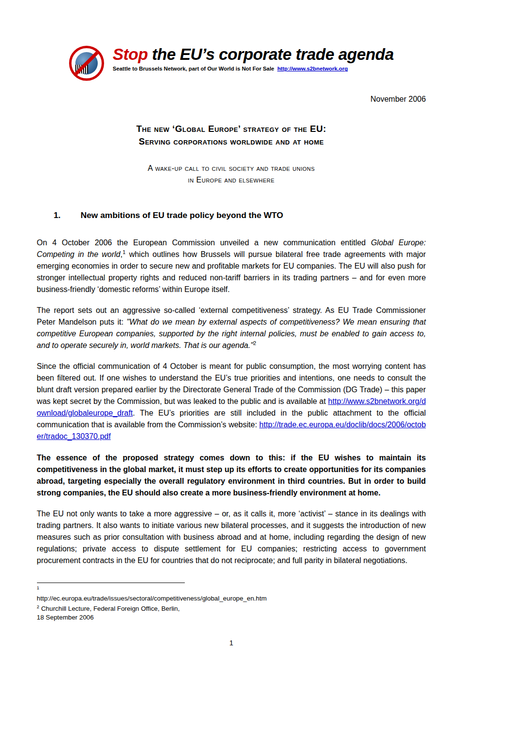Stop the EU’s corporate trade agenda
Seattle to Brussels Network, part of Our World is Not For Sale http://www.s2bnetwork.org
November 2006
The new ‘Global Europe’ strategy of the EU:
Serving corporations worldwide and at home
A wake-up call to civil society and trade unions
in Europe and elsewhere
1. New ambitions of EU trade policy beyond the WTO
On 4 October 2006 the European Commission unveiled a new communication entitled Global Europe: Competing in the world,1 which outlines how Brussels will pursue bilateral free trade agreements with major emerging economies in order to secure new and profitable markets for EU companies. The EU will also push for stronger intellectual property rights and reduced non-tariff barriers in its trading partners – and for even more business-friendly ‘domestic reforms’ within Europe itself.
The report sets out an aggressive so-called ‘external competitiveness’ strategy. As EU Trade Commissioner Peter Mandelson puts it: "What do we mean by external aspects of competitiveness? We mean ensuring that competitive European companies, supported by the right internal policies, must be enabled to gain access to, and to operate securely in, world markets. That is our agenda."2
Since the official communication of 4 October is meant for public consumption, the most worrying content has been filtered out. If one wishes to understand the EU’s true priorities and intentions, one needs to consult the blunt draft version prepared earlier by the Directorate General Trade of the Commission (DG Trade) – this paper was kept secret by the Commission, but was leaked to the public and is available at http://www.s2bnetwork.org/download/globaleurope_draft. The EU’s priorities are still included in the public attachment to the official communication that is available from the Commission’s website: http://trade.ec.europa.eu/doclib/docs/2006/october/tradoc_130370.pdf
The essence of the proposed strategy comes down to this: if the EU wishes to maintain its competitiveness in the global market, it must step up its efforts to create opportunities for its companies abroad, targeting especially the overall regulatory environment in third countries. But in order to build strong companies, the EU should also create a more business-friendly environment at home.
The EU not only wants to take a more aggressive – or, as it calls it, more ‘activist’ – stance in its dealings with trading partners. It also wants to initiate various new bilateral processes, and it suggests the introduction of new measures such as prior consultation with business abroad and at home, including regarding the design of new regulations; private access to dispute settlement for EU companies; restricting access to government procurement contracts in the EU for countries that do not reciprocate; and full parity in bilateral negotiations.
1 http://ec.europa.eu/trade/issues/sectoral/competitiveness/global_europe_en.htm
2 Churchill Lecture, Federal Foreign Office, Berlin, 18 September 2006
1